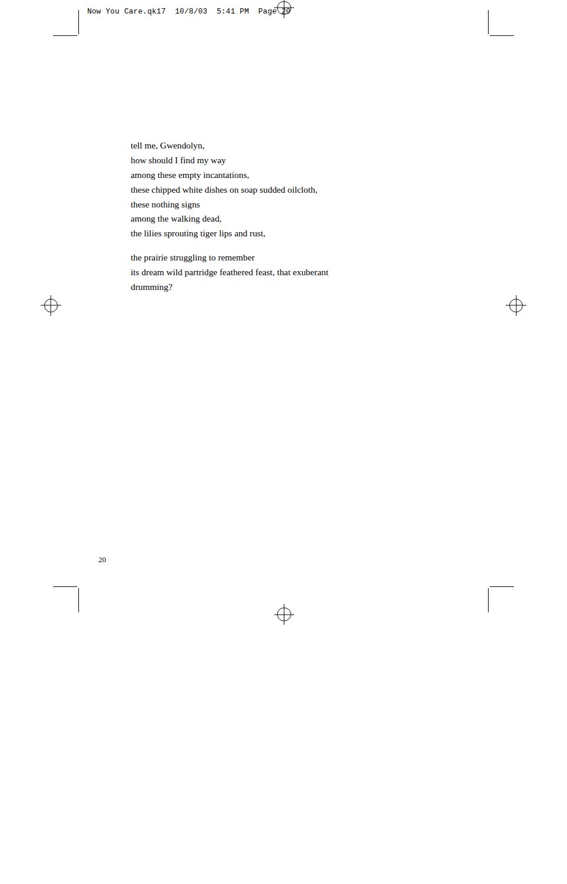Now You Care.qk17 10/8/03 5:41 PM Page 20
tell me, Gwendolyn,
how should I find my way
among these empty incantations,
these chipped white dishes on soap sudded oilcloth,
these nothing signs
among the walking dead,
the lilies sprouting tiger lips and rust,
the prairie struggling to remember
its dream wild partridge feathered feast, that exuberant
drumming?
20